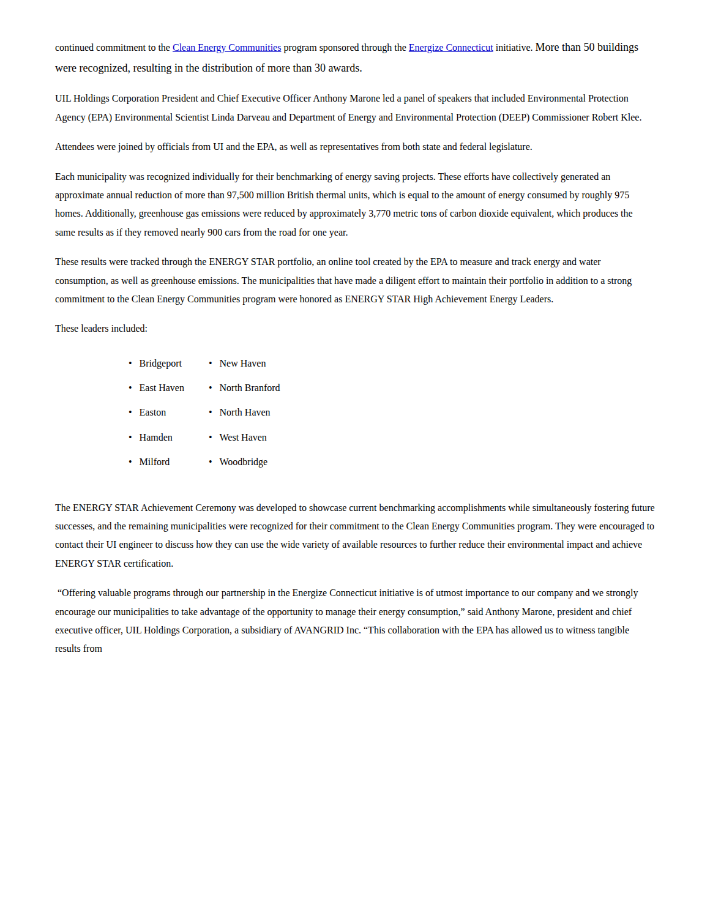continued commitment to the Clean Energy Communities program sponsored through the Energize Connecticut initiative. More than 50 buildings were recognized, resulting in the distribution of more than 30 awards.
UIL Holdings Corporation President and Chief Executive Officer Anthony Marone led a panel of speakers that included Environmental Protection Agency (EPA) Environmental Scientist Linda Darveau and Department of Energy and Environmental Protection (DEEP) Commissioner Robert Klee.
Attendees were joined by officials from UI and the EPA, as well as representatives from both state and federal legislature.
Each municipality was recognized individually for their benchmarking of energy saving projects. These efforts have collectively generated an approximate annual reduction of more than 97,500 million British thermal units, which is equal to the amount of energy consumed by roughly 975 homes. Additionally, greenhouse gas emissions were reduced by approximately 3,770 metric tons of carbon dioxide equivalent, which produces the same results as if they removed nearly 900 cars from the road for one year.
These results were tracked through the ENERGY STAR portfolio, an online tool created by the EPA to measure and track energy and water consumption, as well as greenhouse emissions. The municipalities that have made a diligent effort to maintain their portfolio in addition to a strong commitment to the Clean Energy Communities program were honored as ENERGY STAR High Achievement Energy Leaders.
These leaders included:
| • Bridgeport | • New Haven |
| • East Haven | • North Branford |
| • Easton | • North Haven |
| • Hamden | • West Haven |
| • Milford | • Woodbridge |
The ENERGY STAR Achievement Ceremony was developed to showcase current benchmarking accomplishments while simultaneously fostering future successes, and the remaining municipalities were recognized for their commitment to the Clean Energy Communities program. They were encouraged to contact their UI engineer to discuss how they can use the wide variety of available resources to further reduce their environmental impact and achieve ENERGY STAR certification.
“Offering valuable programs through our partnership in the Energize Connecticut initiative is of utmost importance to our company and we strongly encourage our municipalities to take advantage of the opportunity to manage their energy consumption,” said Anthony Marone, president and chief executive officer, UIL Holdings Corporation, a subsidiary of AVANGRID Inc. “This collaboration with the EPA has allowed us to witness tangible results from